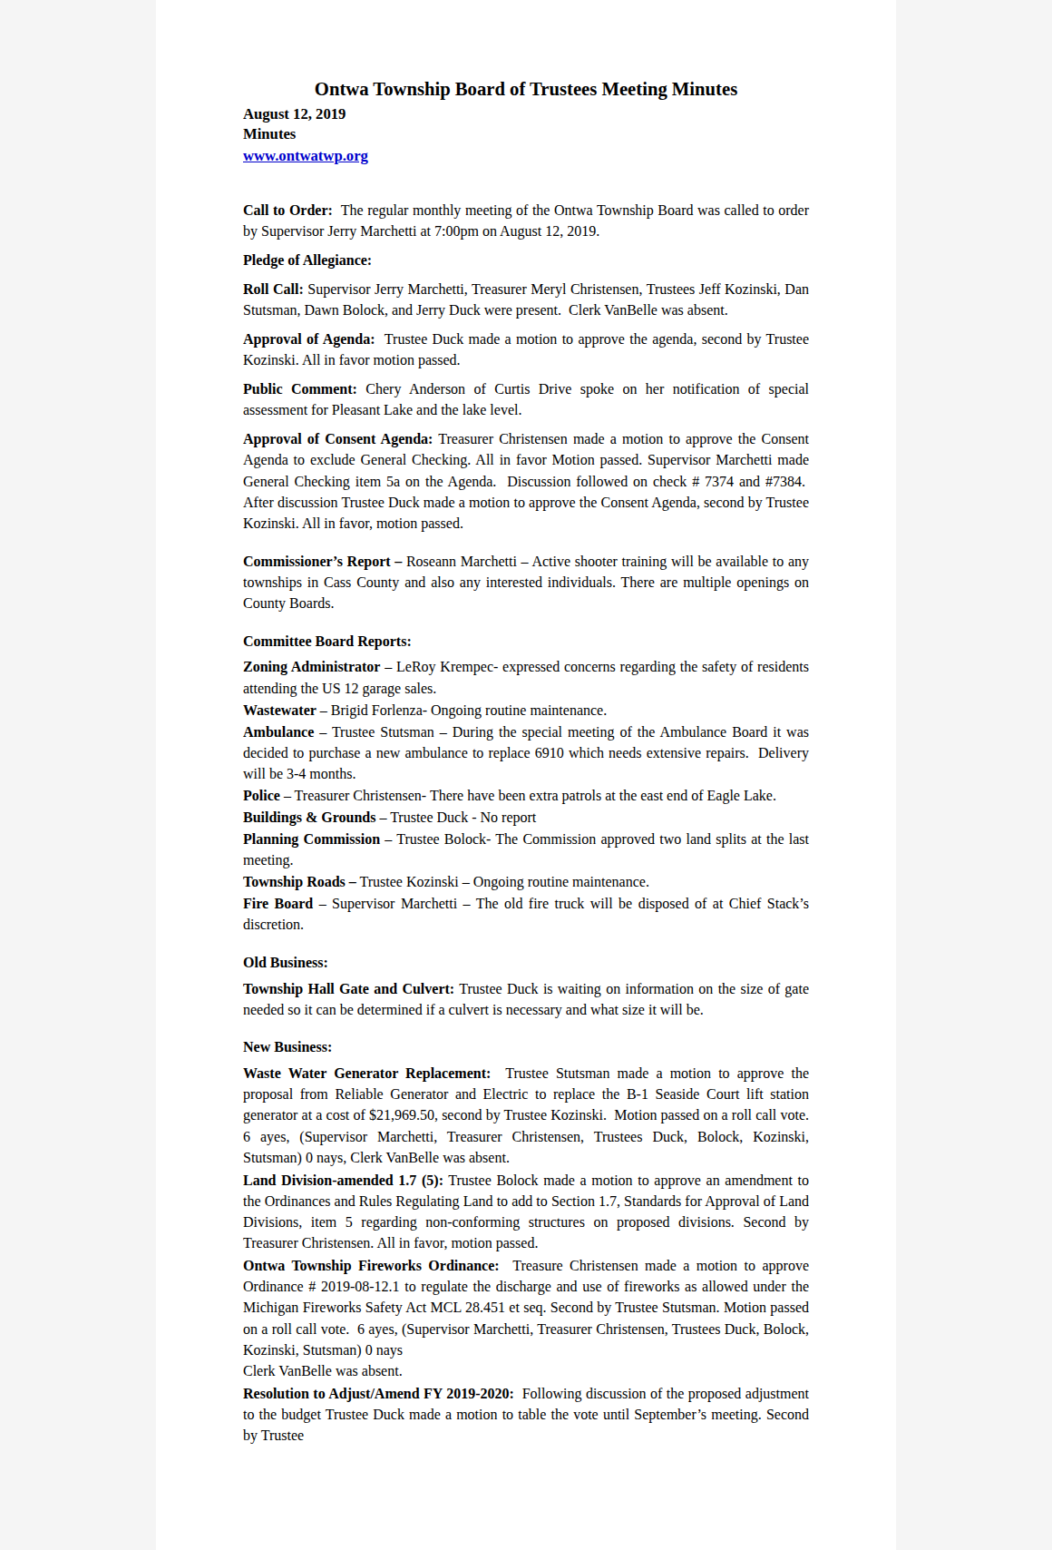Ontwa Township Board of Trustees Meeting Minutes
August 12, 2019
Minutes
www.ontwatwp.org
Call to Order: The regular monthly meeting of the Ontwa Township Board was called to order by Supervisor Jerry Marchetti at 7:00pm on August 12, 2019.
Pledge of Allegiance:
Roll Call: Supervisor Jerry Marchetti, Treasurer Meryl Christensen, Trustees Jeff Kozinski, Dan Stutsman, Dawn Bolock, and Jerry Duck were present. Clerk VanBelle was absent.
Approval of Agenda: Trustee Duck made a motion to approve the agenda, second by Trustee Kozinski. All in favor motion passed.
Public Comment: Chery Anderson of Curtis Drive spoke on her notification of special assessment for Pleasant Lake and the lake level.
Approval of Consent Agenda: Treasurer Christensen made a motion to approve the Consent Agenda to exclude General Checking. All in favor Motion passed. Supervisor Marchetti made General Checking item 5a on the Agenda. Discussion followed on check # 7374 and #7384. After discussion Trustee Duck made a motion to approve the Consent Agenda, second by Trustee Kozinski. All in favor, motion passed.
Commissioner’s Report – Roseann Marchetti – Active shooter training will be available to any townships in Cass County and also any interested individuals. There are multiple openings on County Boards.
Committee Board Reports:
Zoning Administrator – LeRoy Krempec- expressed concerns regarding the safety of residents attending the US 12 garage sales.
Wastewater – Brigid Forlenza- Ongoing routine maintenance.
Ambulance – Trustee Stutsman – During the special meeting of the Ambulance Board it was decided to purchase a new ambulance to replace 6910 which needs extensive repairs. Delivery will be 3-4 months.
Police – Treasurer Christensen- There have been extra patrols at the east end of Eagle Lake.
Buildings & Grounds – Trustee Duck - No report
Planning Commission – Trustee Bolock- The Commission approved two land splits at the last meeting.
Township Roads – Trustee Kozinski – Ongoing routine maintenance.
Fire Board – Supervisor Marchetti – The old fire truck will be disposed of at Chief Stack’s discretion.
Old Business:
Township Hall Gate and Culvert: Trustee Duck is waiting on information on the size of gate needed so it can be determined if a culvert is necessary and what size it will be.
New Business:
Waste Water Generator Replacement: Trustee Stutsman made a motion to approve the proposal from Reliable Generator and Electric to replace the B-1 Seaside Court lift station generator at a cost of $21,969.50, second by Trustee Kozinski. Motion passed on a roll call vote. 6 ayes, (Supervisor Marchetti, Treasurer Christensen, Trustees Duck, Bolock, Kozinski, Stutsman) 0 nays, Clerk VanBelle was absent.
Land Division-amended 1.7 (5): Trustee Bolock made a motion to approve an amendment to the Ordinances and Rules Regulating Land to add to Section 1.7, Standards for Approval of Land Divisions, item 5 regarding non-conforming structures on proposed divisions. Second by Treasurer Christensen. All in favor, motion passed.
Ontwa Township Fireworks Ordinance: Treasure Christensen made a motion to approve Ordinance # 2019-08-12.1 to regulate the discharge and use of fireworks as allowed under the Michigan Fireworks Safety Act MCL 28.451 et seq. Second by Trustee Stutsman. Motion passed on a roll call vote. 6 ayes, (Supervisor Marchetti, Treasurer Christensen, Trustees Duck, Bolock, Kozinski, Stutsman) 0 nays
Clerk VanBelle was absent.
Resolution to Adjust/Amend FY 2019-2020: Following discussion of the proposed adjustment to the budget Trustee Duck made a motion to table the vote until September’s meeting. Second by Trustee